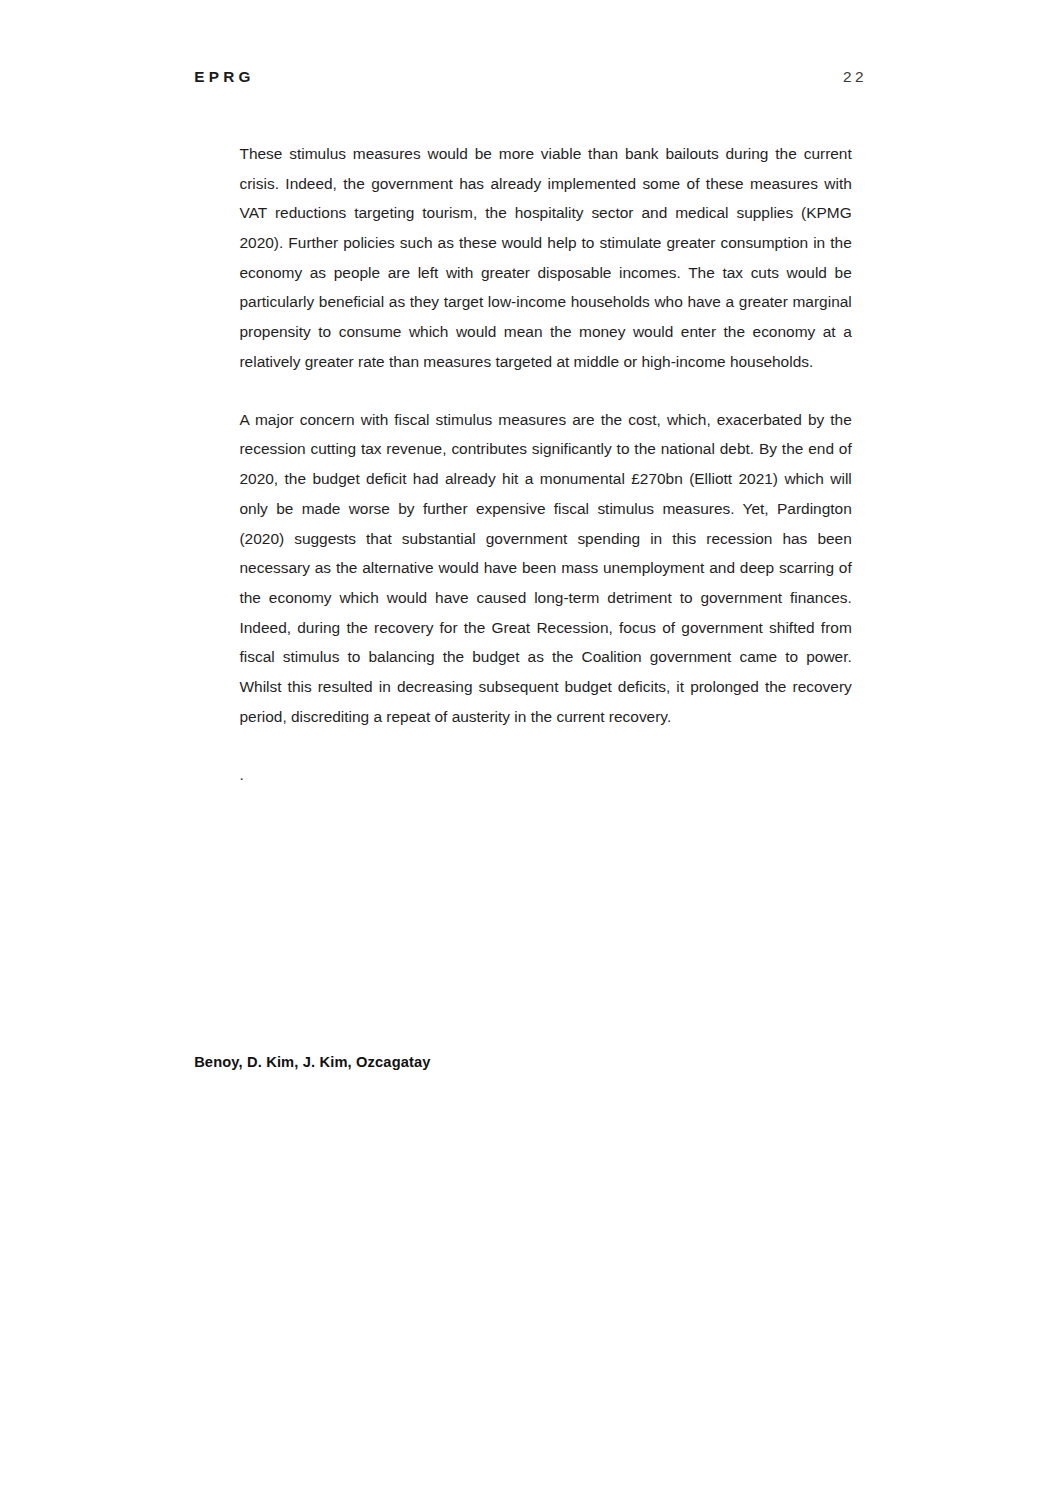EPRG
22
These stimulus measures would be more viable than bank bailouts during the current crisis. Indeed, the government has already implemented some of these measures with VAT reductions targeting tourism, the hospitality sector and medical supplies (KPMG 2020). Further policies such as these would help to stimulate greater consumption in the economy as people are left with greater disposable incomes. The tax cuts would be particularly beneficial as they target low-income households who have a greater marginal propensity to consume which would mean the money would enter the economy at a relatively greater rate than measures targeted at middle or high-income households.
A major concern with fiscal stimulus measures are the cost, which, exacerbated by the recession cutting tax revenue, contributes significantly to the national debt. By the end of 2020, the budget deficit had already hit a monumental £270bn (Elliott 2021) which will only be made worse by further expensive fiscal stimulus measures. Yet, Pardington (2020) suggests that substantial government spending in this recession has been necessary as the alternative would have been mass unemployment and deep scarring of the economy which would have caused long-term detriment to government finances. Indeed, during the recovery for the Great Recession, focus of government shifted from fiscal stimulus to balancing the budget as the Coalition government came to power. Whilst this resulted in decreasing subsequent budget deficits, it prolonged the recovery period, discrediting a repeat of austerity in the current recovery.
.
Benoy, D. Kim, J. Kim, Ozcagatay